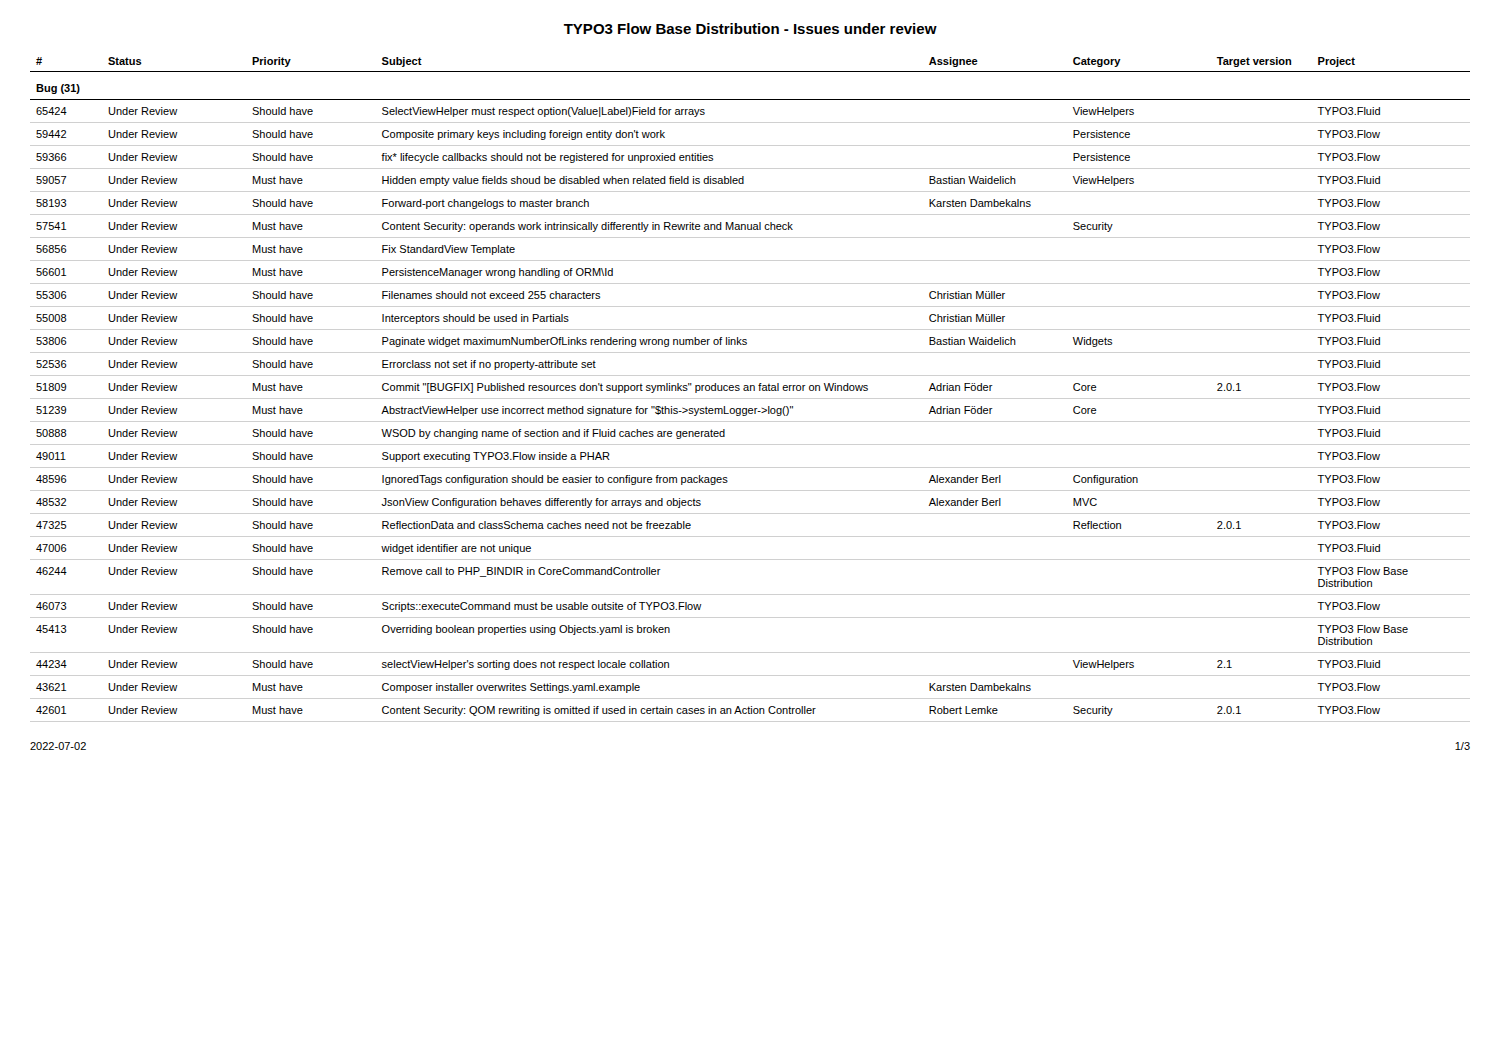TYPO3 Flow Base Distribution - Issues under review
| # | Status | Priority | Subject | Assignee | Category | Target version | Project |
| --- | --- | --- | --- | --- | --- | --- | --- |
| Bug (31) |
| 65424 | Under Review | Should have | SelectViewHelper must respect option(Value/Label)Field for arrays | | ViewHelpers | | TYPO3.Fluid |
| 59442 | Under Review | Should have | Composite primary keys including foreign entity don't work | | Persistence | | TYPO3.Flow |
| 59366 | Under Review | Should have | fix* lifecycle callbacks should not be registered for unproxied entities | | Persistence | | TYPO3.Flow |
| 59057 | Under Review | Must have | Hidden empty value fields shoud be disabled when related field is disabled | Bastian Waidelich | ViewHelpers | | TYPO3.Fluid |
| 58193 | Under Review | Should have | Forward-port changelogs to master branch | Karsten Dambekalns | | | TYPO3.Flow |
| 57541 | Under Review | Must have | Content Security: operands work intrinsically differently in Rewrite and Manual check | | Security | | TYPO3.Flow |
| 56856 | Under Review | Must have | Fix StandardView Template | | | | TYPO3.Flow |
| 56601 | Under Review | Must have | PersistenceManager wrong handling of ORM\Id | | | | TYPO3.Flow |
| 55306 | Under Review | Should have | Filenames should not exceed 255 characters | Christian Müller | | | TYPO3.Flow |
| 55008 | Under Review | Should have | Interceptors should be used in Partials | Christian Müller | | | TYPO3.Fluid |
| 53806 | Under Review | Should have | Paginate widget maximumNumberOfLinks rendering wrong number of links | Bastian Waidelich | Widgets | | TYPO3.Fluid |
| 52536 | Under Review | Should have | Errorclass not set if no property-attribute set | | | | TYPO3.Fluid |
| 51809 | Under Review | Must have | Commit "[BUGFIX] Published resources don't support symlinks" produces an fatal error on Windows | Adrian Föder | Core | 2.0.1 | TYPO3.Flow |
| 51239 | Under Review | Must have | AbstractViewHelper use incorrect method signature for "$this->systemLogger->log()" | Adrian Föder | Core | | TYPO3.Fluid |
| 50888 | Under Review | Should have | WSOD by changing name of section and if Fluid caches are generated | | | | TYPO3.Fluid |
| 49011 | Under Review | Should have | Support executing TYPO3.Flow inside a PHAR | | | | TYPO3.Flow |
| 48596 | Under Review | Should have | IgnoredTags configuration should be easier to configure from packages | Alexander Berl | Configuration | | TYPO3.Flow |
| 48532 | Under Review | Should have | JsonView Configuration behaves differently for arrays and objects | Alexander Berl | MVC | | TYPO3.Flow |
| 47325 | Under Review | Should have | ReflectionData and classSchema caches need not be freezable | | Reflection | 2.0.1 | TYPO3.Flow |
| 47006 | Under Review | Should have | widget identifier are not unique | | | | TYPO3.Fluid |
| 46244 | Under Review | Should have | Remove call to PHP_BINDIR in CoreCommandController | | | | TYPO3 Flow Base Distribution |
| 46073 | Under Review | Should have | Scripts::executeCommand must be usable outsite of TYPO3.Flow | | | | TYPO3.Flow |
| 45413 | Under Review | Should have | Overriding boolean properties using Objects.yaml is broken | | | | TYPO3 Flow Base Distribution |
| 44234 | Under Review | Should have | selectViewHelper's sorting does not respect locale collation | | ViewHelpers | 2.1 | TYPO3.Fluid |
| 43621 | Under Review | Must have | Composer installer overwrites Settings.yaml.example | Karsten Dambekalns | | | TYPO3.Flow |
| 42601 | Under Review | Must have | Content Security: QOM rewriting is omitted if used in certain cases in an Action Controller | Robert Lemke | Security | 2.0.1 | TYPO3.Flow |
2022-07-02 1/3